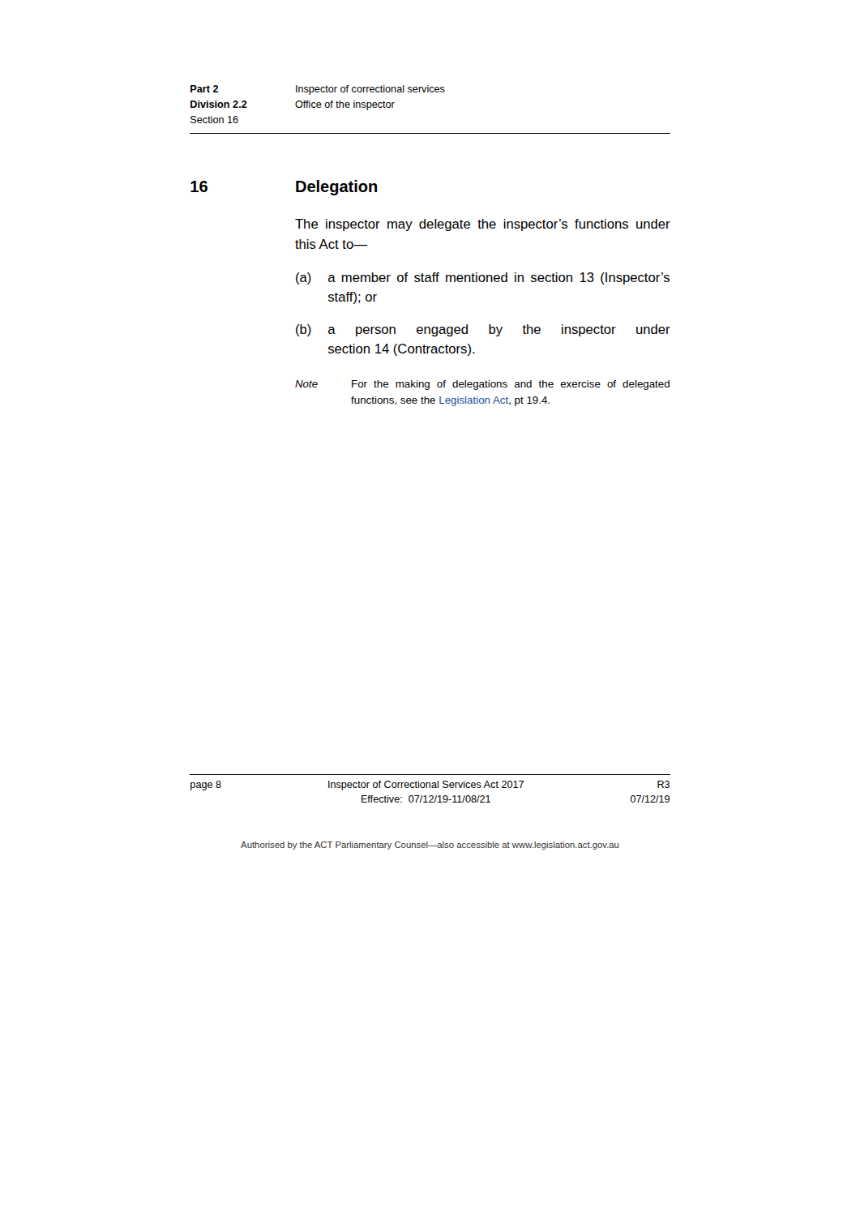| Part 2 | Inspector of correctional services |
| Division 2.2 | Office of the inspector |
| Section 16 | |
16
Delegation
The inspector may delegate the inspector’s functions under this Act to—
(a) a member of staff mentioned in section 13 (Inspector’s staff); or
(b) a person engaged by the inspector under section 14 (Contractors).
Note
For the making of delegations and the exercise of delegated functions, see the Legislation Act, pt 19.4.
page 8
Inspector of Correctional Services Act 2017 Effective: 07/12/19-11/08/21
R3
07/12/19
Authorised by the ACT Parliamentary Counsel—also accessible at www.legislation.act.gov.au